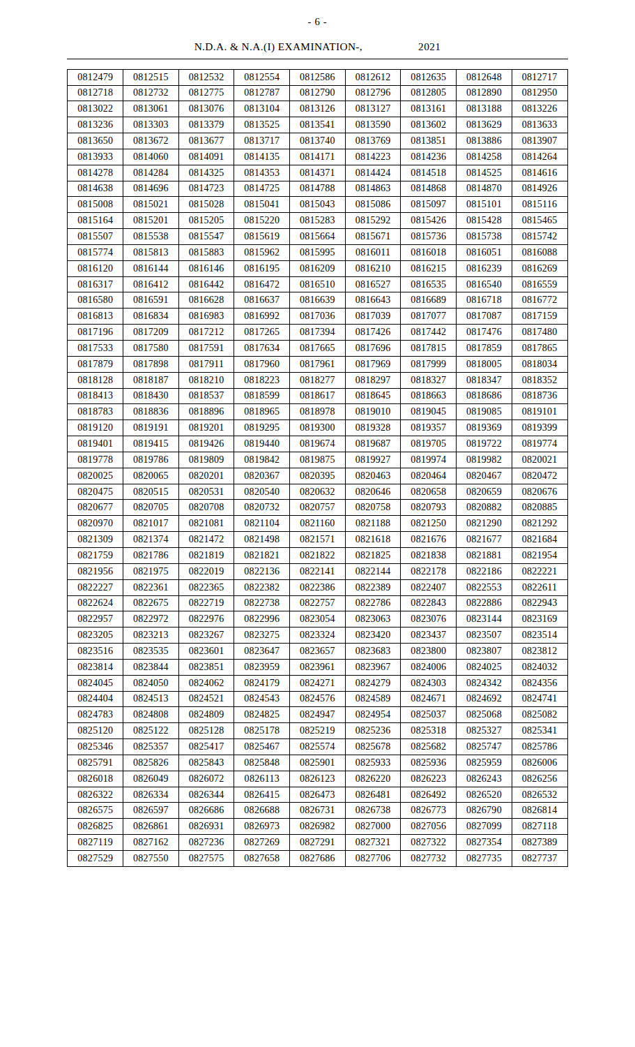- 6 -
N.D.A. & N.A.(I) EXAMINATION-,2021
| 0812479 | 0812515 | 0812532 | 0812554 | 0812586 | 0812612 | 0812635 | 0812648 | 0812717 |
| 0812718 | 0812732 | 0812775 | 0812787 | 0812790 | 0812796 | 0812805 | 0812890 | 0812950 |
| 0813022 | 0813061 | 0813076 | 0813104 | 0813126 | 0813127 | 0813161 | 0813188 | 0813226 |
| 0813236 | 0813303 | 0813379 | 0813525 | 0813541 | 0813590 | 0813602 | 0813629 | 0813633 |
| 0813650 | 0813672 | 0813677 | 0813717 | 0813740 | 0813769 | 0813851 | 0813886 | 0813907 |
| 0813933 | 0814060 | 0814091 | 0814135 | 0814171 | 0814223 | 0814236 | 0814258 | 0814264 |
| 0814278 | 0814284 | 0814325 | 0814353 | 0814371 | 0814424 | 0814518 | 0814525 | 0814616 |
| 0814638 | 0814696 | 0814723 | 0814725 | 0814788 | 0814863 | 0814868 | 0814870 | 0814926 |
| 0815008 | 0815021 | 0815028 | 0815041 | 0815043 | 0815086 | 0815097 | 0815101 | 0815116 |
| 0815164 | 0815201 | 0815205 | 0815220 | 0815283 | 0815292 | 0815426 | 0815428 | 0815465 |
| 0815507 | 0815538 | 0815547 | 0815619 | 0815664 | 0815671 | 0815736 | 0815738 | 0815742 |
| 0815774 | 0815813 | 0815883 | 0815962 | 0815995 | 0816011 | 0816018 | 0816051 | 0816088 |
| 0816120 | 0816144 | 0816146 | 0816195 | 0816209 | 0816210 | 0816215 | 0816239 | 0816269 |
| 0816317 | 0816412 | 0816442 | 0816472 | 0816510 | 0816527 | 0816535 | 0816540 | 0816559 |
| 0816580 | 0816591 | 0816628 | 0816637 | 0816639 | 0816643 | 0816689 | 0816718 | 0816772 |
| 0816813 | 0816834 | 0816983 | 0816992 | 0817036 | 0817039 | 0817077 | 0817087 | 0817159 |
| 0817196 | 0817209 | 0817212 | 0817265 | 0817394 | 0817426 | 0817442 | 0817476 | 0817480 |
| 0817533 | 0817580 | 0817591 | 0817634 | 0817665 | 0817696 | 0817815 | 0817859 | 0817865 |
| 0817879 | 0817898 | 0817911 | 0817960 | 0817961 | 0817969 | 0817999 | 0818005 | 0818034 |
| 0818128 | 0818187 | 0818210 | 0818223 | 0818277 | 0818297 | 0818327 | 0818347 | 0818352 |
| 0818413 | 0818430 | 0818537 | 0818599 | 0818617 | 0818645 | 0818663 | 0818686 | 0818736 |
| 0818783 | 0818836 | 0818896 | 0818965 | 0818978 | 0819010 | 0819045 | 0819085 | 0819101 |
| 0819120 | 0819191 | 0819201 | 0819295 | 0819300 | 0819328 | 0819357 | 0819369 | 0819399 |
| 0819401 | 0819415 | 0819426 | 0819440 | 0819674 | 0819687 | 0819705 | 0819722 | 0819774 |
| 0819778 | 0819786 | 0819809 | 0819842 | 0819875 | 0819927 | 0819974 | 0819982 | 0820021 |
| 0820025 | 0820065 | 0820201 | 0820367 | 0820395 | 0820463 | 0820464 | 0820467 | 0820472 |
| 0820475 | 0820515 | 0820531 | 0820540 | 0820632 | 0820646 | 0820658 | 0820659 | 0820676 |
| 0820677 | 0820705 | 0820708 | 0820732 | 0820757 | 0820758 | 0820793 | 0820882 | 0820885 |
| 0820970 | 0821017 | 0821081 | 0821104 | 0821160 | 0821188 | 0821250 | 0821290 | 0821292 |
| 0821309 | 0821374 | 0821472 | 0821498 | 0821571 | 0821618 | 0821676 | 0821677 | 0821684 |
| 0821759 | 0821786 | 0821819 | 0821821 | 0821822 | 0821825 | 0821838 | 0821881 | 0821954 |
| 0821956 | 0821975 | 0822019 | 0822136 | 0822141 | 0822144 | 0822178 | 0822186 | 0822221 |
| 0822227 | 0822361 | 0822365 | 0822382 | 0822386 | 0822389 | 0822407 | 0822553 | 0822611 |
| 0822624 | 0822675 | 0822719 | 0822738 | 0822757 | 0822786 | 0822843 | 0822886 | 0822943 |
| 0822957 | 0822972 | 0822976 | 0822996 | 0823054 | 0823063 | 0823076 | 0823144 | 0823169 |
| 0823205 | 0823213 | 0823267 | 0823275 | 0823324 | 0823420 | 0823437 | 0823507 | 0823514 |
| 0823516 | 0823535 | 0823601 | 0823647 | 0823657 | 0823683 | 0823800 | 0823807 | 0823812 |
| 0823814 | 0823844 | 0823851 | 0823959 | 0823961 | 0823967 | 0824006 | 0824025 | 0824032 |
| 0824045 | 0824050 | 0824062 | 0824179 | 0824271 | 0824279 | 0824303 | 0824342 | 0824356 |
| 0824404 | 0824513 | 0824521 | 0824543 | 0824576 | 0824589 | 0824671 | 0824692 | 0824741 |
| 0824783 | 0824808 | 0824809 | 0824825 | 0824947 | 0824954 | 0825037 | 0825068 | 0825082 |
| 0825120 | 0825122 | 0825128 | 0825178 | 0825219 | 0825236 | 0825318 | 0825327 | 0825341 |
| 0825346 | 0825357 | 0825417 | 0825467 | 0825574 | 0825678 | 0825682 | 0825747 | 0825786 |
| 0825791 | 0825826 | 0825843 | 0825848 | 0825901 | 0825933 | 0825936 | 0825959 | 0826006 |
| 0826018 | 0826049 | 0826072 | 0826113 | 0826123 | 0826220 | 0826223 | 0826243 | 0826256 |
| 0826322 | 0826334 | 0826344 | 0826415 | 0826473 | 0826481 | 0826492 | 0826520 | 0826532 |
| 0826575 | 0826597 | 0826686 | 0826688 | 0826731 | 0826738 | 0826773 | 0826790 | 0826814 |
| 0826825 | 0826861 | 0826931 | 0826973 | 0826982 | 0827000 | 0827056 | 0827099 | 0827118 |
| 0827119 | 0827162 | 0827236 | 0827269 | 0827291 | 0827321 | 0827322 | 0827354 | 0827389 |
| 0827529 | 0827550 | 0827575 | 0827658 | 0827686 | 0827706 | 0827732 | 0827735 | 0827737 |